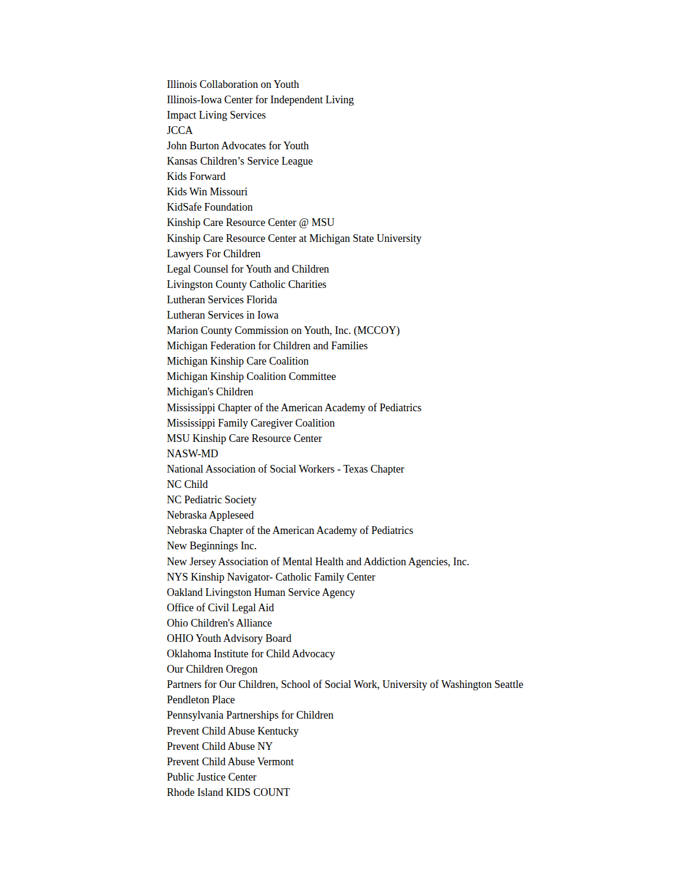Illinois Collaboration on Youth
Illinois-Iowa Center for Independent Living
Impact Living Services
JCCA
John Burton Advocates for Youth
Kansas Children’s Service League
Kids Forward
Kids Win Missouri
KidSafe Foundation
Kinship Care Resource Center @ MSU
Kinship Care Resource Center at Michigan State University
Lawyers For Children
Legal Counsel for Youth and Children
Livingston County Catholic Charities
Lutheran Services Florida
Lutheran Services in Iowa
Marion County Commission on Youth, Inc. (MCCOY)
Michigan Federation for Children and Families
Michigan Kinship Care Coalition
Michigan Kinship Coalition Committee
Michigan's Children
Mississippi Chapter of the American Academy of Pediatrics
Mississippi Family Caregiver Coalition
MSU Kinship Care Resource Center
NASW-MD
National Association of Social Workers - Texas Chapter
NC Child
NC Pediatric Society
Nebraska Appleseed
Nebraska Chapter of the American Academy of Pediatrics
New Beginnings Inc.
New Jersey Association of Mental Health and Addiction Agencies, Inc.
NYS Kinship Navigator- Catholic Family Center
Oakland Livingston Human Service Agency
Office of Civil Legal Aid
Ohio Children's Alliance
OHIO Youth Advisory Board
Oklahoma Institute for Child Advocacy
Our Children Oregon
Partners for Our Children, School of Social Work, University of Washington Seattle
Pendleton Place
Pennsylvania Partnerships for Children
Prevent Child Abuse Kentucky
Prevent Child Abuse NY
Prevent Child Abuse Vermont
Public Justice Center
Rhode Island KIDS COUNT